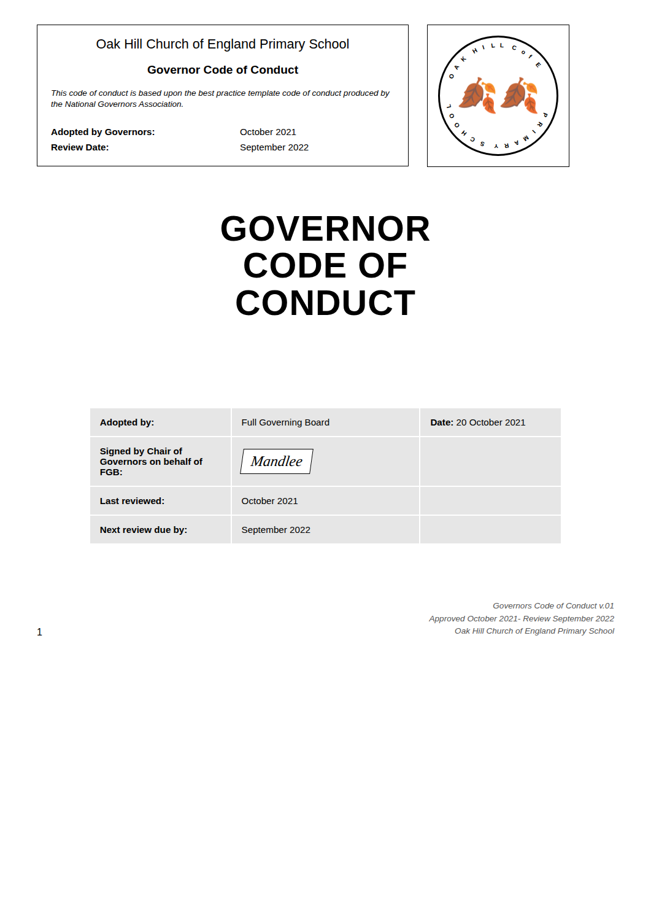Oak Hill Church of England Primary School
Governor Code of Conduct
This code of conduct is based upon the best practice template code of conduct produced by the National Governors Association.
| Adopted by Governors: | October 2021 |
| Review Date: | September 2022 |
O A K H I L L C o f E P R I M A R Y S C H O O L
🍂🍂
GOVERNOR
CODE OF
CONDUCT
| Adopted by: | Full Governing Board | Date: 20 October 2021 |
| Signed by Chair of Governors on behalf of FGB: | Mandlee | |
| Last reviewed: | October 2021 | |
| Next review due by: | September 2022 | |
1
Governors Code of Conduct v.01
Approved October 2021- Review September 2022
Oak Hill Church of England Primary School